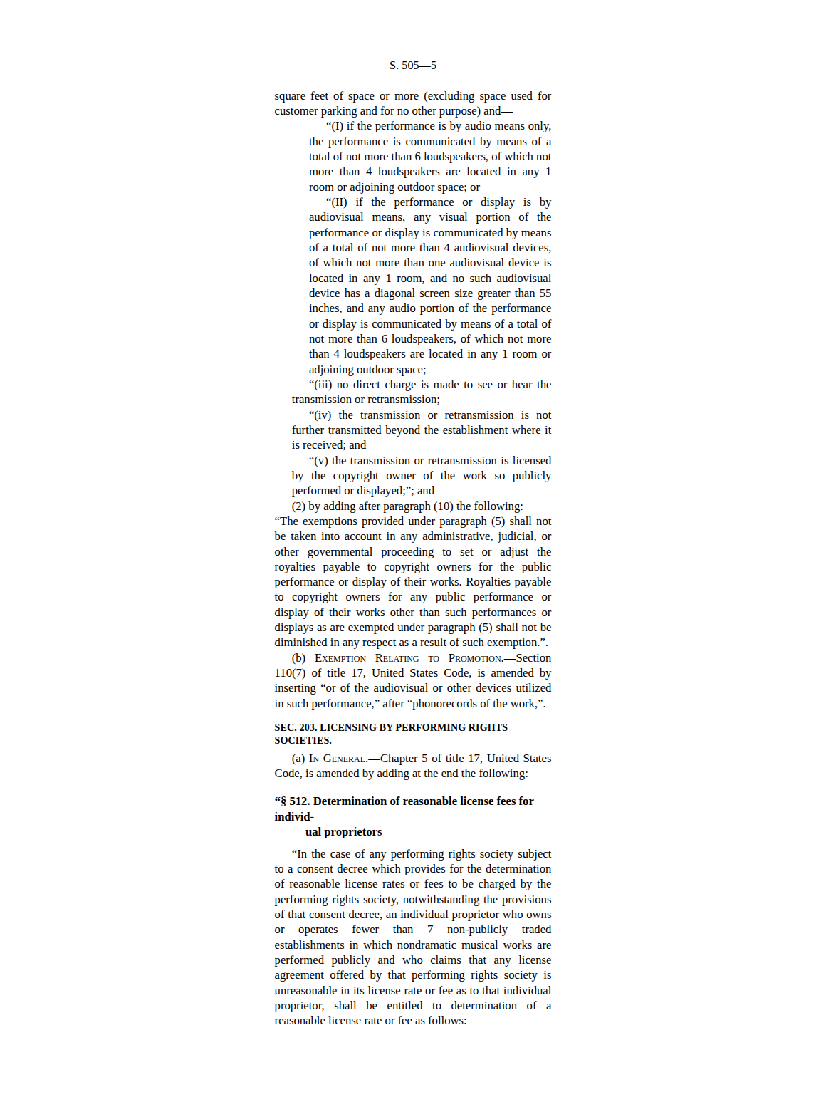S. 505—5
square feet of space or more (excluding space used for customer parking and for no other purpose) and—
“(I) if the performance is by audio means only, the performance is communicated by means of a total of not more than 6 loudspeakers, of which not more than 4 loudspeakers are located in any 1 room or adjoining outdoor space; or
“(II) if the performance or display is by audiovisual means, any visual portion of the performance or display is communicated by means of a total of not more than 4 audiovisual devices, of which not more than one audiovisual device is located in any 1 room, and no such audiovisual device has a diagonal screen size greater than 55 inches, and any audio portion of the performance or display is communicated by means of a total of not more than 6 loudspeakers, of which not more than 4 loudspeakers are located in any 1 room or adjoining outdoor space;
“(iii) no direct charge is made to see or hear the transmission or retransmission;
“(iv) the transmission or retransmission is not further transmitted beyond the establishment where it is received; and
“(v) the transmission or retransmission is licensed by the copyright owner of the work so publicly performed or displayed;”; and
(2) by adding after paragraph (10) the following:
“The exemptions provided under paragraph (5) shall not be taken into account in any administrative, judicial, or other governmental proceeding to set or adjust the royalties payable to copyright owners for the public performance or display of their works. Royalties payable to copyright owners for any public performance or display of their works other than such performances or displays as are exempted under paragraph (5) shall not be diminished in any respect as a result of such exemption.”.
(b) Exemption Relating to Promotion.—Section 110(7) of title 17, United States Code, is amended by inserting “or of the audiovisual or other devices utilized in such performance,” after “phonorecords of the work,”.
SEC. 203. LICENSING BY PERFORMING RIGHTS SOCIETIES.
(a) In General.—Chapter 5 of title 17, United States Code, is amended by adding at the end the following:
“§ 512. Determination of reasonable license fees for individ-ual proprietors
“In the case of any performing rights society subject to a consent decree which provides for the determination of reasonable license rates or fees to be charged by the performing rights society, notwithstanding the provisions of that consent decree, an individual proprietor who owns or operates fewer than 7 non-publicly traded establishments in which nondramatic musical works are performed publicly and who claims that any license agreement offered by that performing rights society is unreasonable in its license rate or fee as to that individual proprietor, shall be entitled to determination of a reasonable license rate or fee as follows: